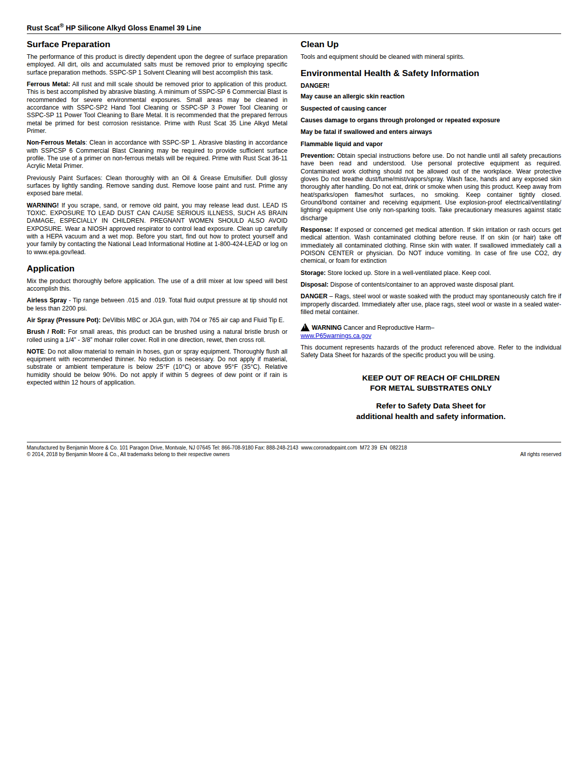Rust Scat® HP Silicone Alkyd Gloss Enamel 39 Line
Surface Preparation
The performance of this product is directly dependent upon the degree of surface preparation employed. All dirt, oils and accumulated salts must be removed prior to employing specific surface preparation methods. SSPC-SP 1 Solvent Cleaning will best accomplish this task.
Ferrous Metal: All rust and mill scale should be removed prior to application of this product. This is best accomplished by abrasive blasting. A minimum of SSPC-SP 6 Commercial Blast is recommended for severe environmental exposures. Small areas may be cleaned in accordance with SSPC-SP2 Hand Tool Cleaning or SSPC-SP 3 Power Tool Cleaning or SSPC-SP 11 Power Tool Cleaning to Bare Metal. It is recommended that the prepared ferrous metal be primed for best corrosion resistance. Prime with Rust Scat 35 Line Alkyd Metal Primer.
Non-Ferrous Metals: Clean in accordance with SSPC-SP 1. Abrasive blasting in accordance with SSPCSP 6 Commercial Blast Cleaning may be required to provide sufficient surface profile. The use of a primer on non-ferrous metals will be required. Prime with Rust Scat 36-11 Acrylic Metal Primer.
Previously Paint Surfaces: Clean thoroughly with an Oil & Grease Emulsifier. Dull glossy surfaces by lightly sanding. Remove sanding dust. Remove loose paint and rust. Prime any exposed bare metal.
WARNING! If you scrape, sand, or remove old paint, you may release lead dust. LEAD IS TOXIC. EXPOSURE TO LEAD DUST CAN CAUSE SERIOUS ILLNESS, SUCH AS BRAIN DAMAGE, ESPECIALLY IN CHILDREN. PREGNANT WOMEN SHOULD ALSO AVOID EXPOSURE. Wear a NIOSH approved respirator to control lead exposure. Clean up carefully with a HEPA vacuum and a wet mop. Before you start, find out how to protect yourself and your family by contacting the National Lead Informational Hotline at 1-800-424-LEAD or log on to www.epa.gov/lead.
Application
Mix the product thoroughly before application. The use of a drill mixer at low speed will best accomplish this.
Airless Spray - Tip range between .015 and .019. Total fluid output pressure at tip should not be less than 2200 psi.
Air Spray (Pressure Pot): DeVilbis MBC or JGA gun, with 704 or 765 air cap and Fluid Tip E.
Brush / Roll: For small areas, this product can be brushed using a natural bristle brush or rolled using a 1/4” - 3/8” mohair roller cover. Roll in one direction, rewet, then cross roll.
NOTE: Do not allow material to remain in hoses, gun or spray equipment. Thoroughly flush all equipment with recommended thinner. No reduction is necessary. Do not apply if material, substrate or ambient temperature is below 25°F (10°C) or above 95°F (35°C). Relative humidity should be below 90%. Do not apply if within 5 degrees of dew point or if rain is expected within 12 hours of application.
Clean Up
Tools and equipment should be cleaned with mineral spirits.
Environmental Health & Safety Information
DANGER!
May cause an allergic skin reaction
Suspected of causing cancer
Causes damage to organs through prolonged or repeated exposure
May be fatal if swallowed and enters airways
Flammable liquid and vapor
Prevention: Obtain special instructions before use. Do not handle until all safety precautions have been read and understood. Use personal protective equipment as required. Contaminated work clothing should not be allowed out of the workplace. Wear protective gloves Do not breathe dust/fume/mist/vapors/spray. Wash face, hands and any exposed skin thoroughly after handling. Do not eat, drink or smoke when using this product. Keep away from heat/sparks/open flames/hot surfaces, no smoking. Keep container tightly closed. Ground/bond container and receiving equipment. Use explosion-proof electrical/ventilating/ lighting/ equipment Use only non-sparking tools. Take precautionary measures against static discharge
Response: If exposed or concerned get medical attention. If skin irritation or rash occurs get medical attention. Wash contaminated clothing before reuse. If on skin (or hair) take off immediately all contaminated clothing. Rinse skin with water. If swallowed immediately call a POISON CENTER or physician. Do NOT induce vomiting. In case of fire use CO2, dry chemical, or foam for extinction
Storage: Store locked up. Store in a well-ventilated place. Keep cool.
Disposal: Dispose of contents/container to an approved waste disposal plant.
DANGER – Rags, steel wool or waste soaked with the product may spontaneously catch fire if improperly discarded. Immediately after use, place rags, steel wool or waste in a sealed water-filled metal container.
WARNING Cancer and Reproductive Harm–
www.P65warnings.ca.gov
This document represents hazards of the product referenced above. Refer to the individual Safety Data Sheet for hazards of the specific product you will be using.
KEEP OUT OF REACH OF CHILDREN
FOR METAL SUBSTRATES ONLY Refer to Safety Data Sheet for
additional health and safety information.
Manufactured by Benjamin Moore & Co. 101 Paragon Drive, Montvale, NJ 07645 Tel: 866-708-9180 Fax: 888-248-2143 www.coronadopaint.com M72 39 EN 082218
© 2014, 2018 by Benjamin Moore & Co., All trademarks belong to their respective owners All rights reserved